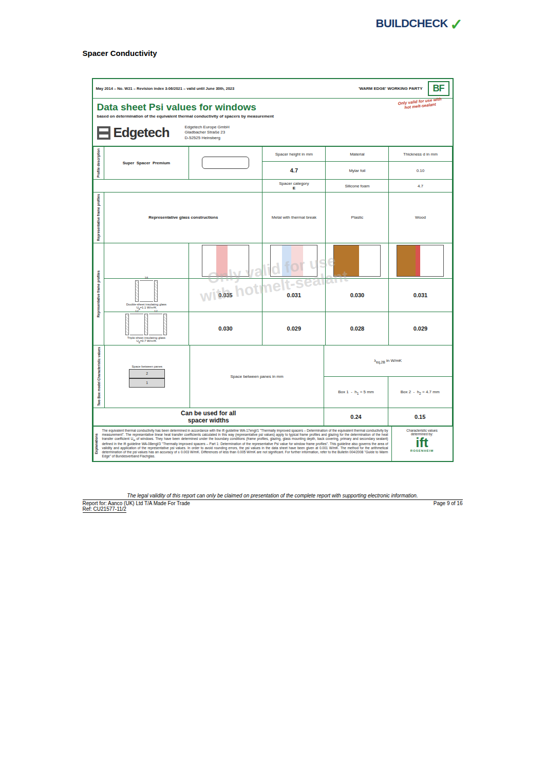BUILD CHECK✓
Spacer Conductivity
Only valid for use
with hotmelt-sealant
May 2014 – No. W21 – Revision index 3-06/2021 – valid until June 30th, 2023
'WARM EDGE' WORKING PARTY
BF
Data sheet Psi values for windows
Only valid for use with
hot melt-sealant
based on determination of the equivalent thermal conductivity of spacers by measurement
Edgetech
Edgetech Europe GmbH
Gladbacher Straße 23
D-52525 Heinsberg
| Profile description | Super Spacer Premium | | Spacer height in mm | Material | Thickness d in mm |
| 4.7 | Mylar foil | 0.10 |
| | Spacer category E | Silicone foam | 4.7 |
| Representative frame profiles | Representative glass constructions | Metal with thermal break | Plastic | Wood | |
| Representative frame profiles | | | | | |
| 16 Double-sheet insulating glass U g =1.1 W/m²K | 0.035 | 0.031 | 0.030 | 0.031 |
| 12 12 Triple-sheet insulating glass U g =0.7 W/m²K | 0.030 | 0.029 | 0.028 | 0.029 |
| Two Box model Characteristic values | Space between panes 2 1 | Space between panes in mm | λ eq,2B in W/mK |
| Box 1 - h 1 = 5 mm | Box 2 - h 2 = 4.7 mm |
| Can be used for all spacer widths | 0.24 | 0.15 |
Explanations
The equivalent thermal conductivity has been determined in accordance with the ift guideline WA-17engl/1 "Thermally improved spacers – Determination of the equivalent thermal conductivity by measurement". The representative linear heat transfer coefficients calculated in this way (representative psi values) apply to typical frame profiles and glazing for the determination of the heat transfer coefficient Uw of windows. They have been determined under the boundary conditions (frame profiles, glazing, glass mounting depth, back covering, primary and secondary sealant) defined in the ift guideline WA-08engl/3 "Thermally improved spacers – Part 1: Determination of the representative Psi value for window frame profiles". This guideline also governs the area of validity and application of the representative psi values. In order to avoid rounding errors, the psi values in the data sheet have been given at 0.001 W/mK. The method for the arithmetical determination of the psi values has an accuracy of ± 0.003 W/mK. Differences of less than 0.005 W/mK are not significant. For further information, refer to the Bulletin 004/2008 "Guide to Warm Edge" of Bundesverband Flachglas.
Characteristic values
determined by:
ift
ROSENHEIM
The legal validity of this report can only be claimed on presentation of the complete report with supporting electronic information.
Report for: Aanco (UK) Ltd T/A Made For Trade Page 9 of 16
Ref: CU21577-11/2